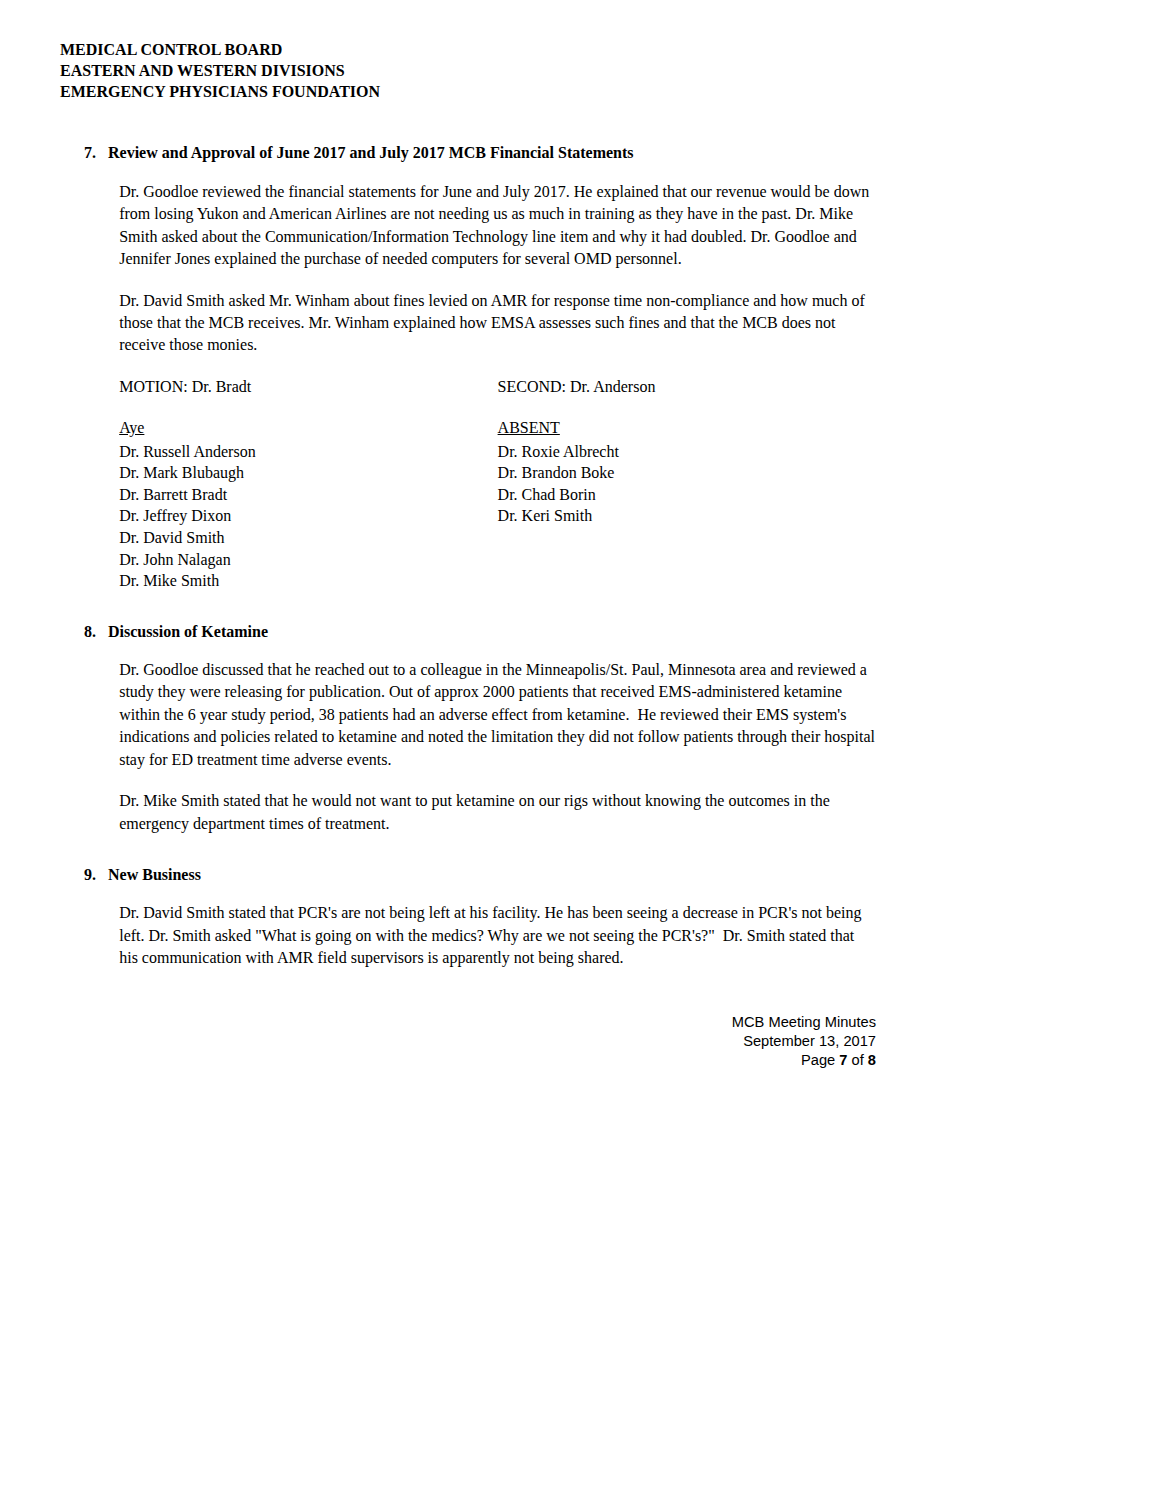MEDICAL CONTROL BOARD
EASTERN AND WESTERN DIVISIONS
EMERGENCY PHYSICIANS FOUNDATION
7. Review and Approval of June 2017 and July 2017 MCB Financial Statements
Dr. Goodloe reviewed the financial statements for June and July 2017. He explained that our revenue would be down from losing Yukon and American Airlines are not needing us as much in training as they have in the past. Dr. Mike Smith asked about the Communication/Information Technology line item and why it had doubled. Dr. Goodloe and Jennifer Jones explained the purchase of needed computers for several OMD personnel.
Dr. David Smith asked Mr. Winham about fines levied on AMR for response time non-compliance and how much of those that the MCB receives. Mr. Winham explained how EMSA assesses such fines and that the MCB does not receive those monies.
MOTION: Dr. Bradt
SECOND: Dr. Anderson
Aye
Dr. Russell Anderson
Dr. Mark Blubaugh
Dr. Barrett Bradt
Dr. Jeffrey Dixon
Dr. David Smith
Dr. John Nalagan
Dr. Mike Smith
ABSENT
Dr. Roxie Albrecht
Dr. Brandon Boke
Dr. Chad Borin
Dr. Keri Smith
8. Discussion of Ketamine
Dr. Goodloe discussed that he reached out to a colleague in the Minneapolis/St. Paul, Minnesota area and reviewed a study they were releasing for publication. Out of approx 2000 patients that received EMS-administered ketamine within the 6 year study period, 38 patients had an adverse effect from ketamine. He reviewed their EMS system's indications and policies related to ketamine and noted the limitation they did not follow patients through their hospital stay for ED treatment time adverse events.
Dr. Mike Smith stated that he would not want to put ketamine on our rigs without knowing the outcomes in the emergency department times of treatment.
9. New Business
Dr. David Smith stated that PCR's are not being left at his facility. He has been seeing a decrease in PCR's not being left. Dr. Smith asked "What is going on with the medics? Why are we not seeing the PCR's?" Dr. Smith stated that his communication with AMR field supervisors is apparently not being shared.
MCB Meeting Minutes
September 13, 2017
Page 7 of 8